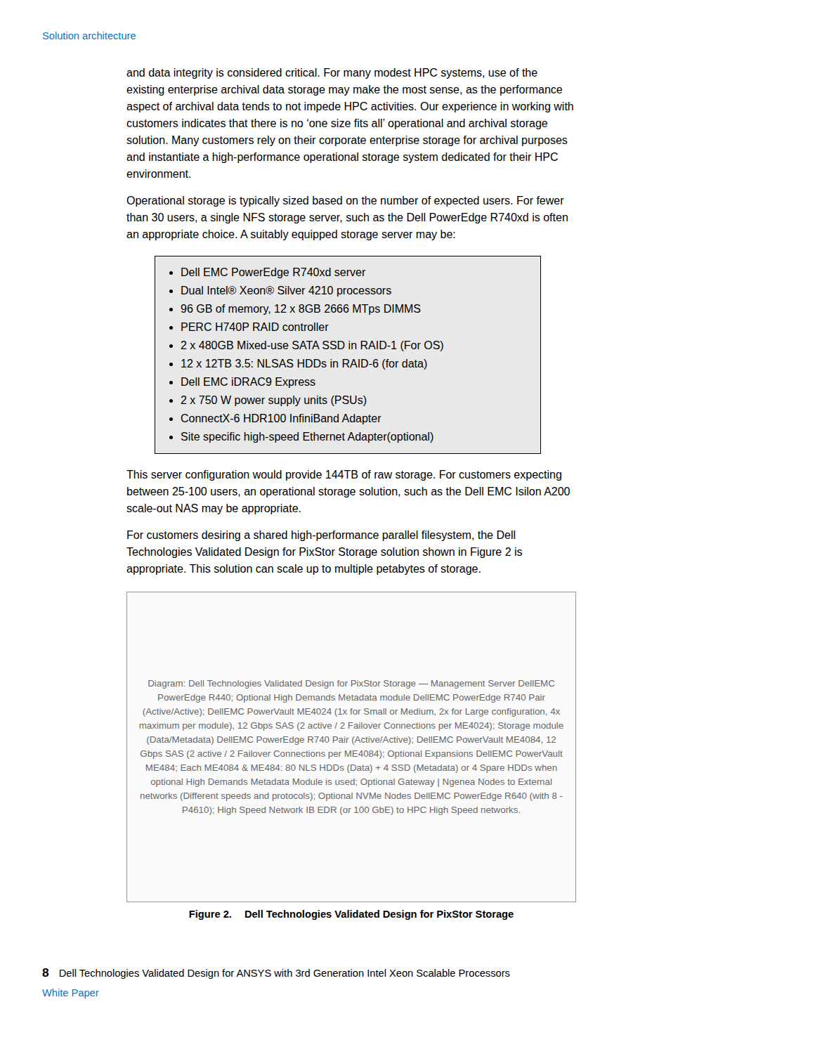Solution architecture
and data integrity is considered critical. For many modest HPC systems, use of the existing enterprise archival data storage may make the most sense, as the performance aspect of archival data tends to not impede HPC activities. Our experience in working with customers indicates that there is no ‘one size fits all’ operational and archival storage solution. Many customers rely on their corporate enterprise storage for archival purposes and instantiate a high-performance operational storage system dedicated for their HPC environment.
Operational storage is typically sized based on the number of expected users. For fewer than 30 users, a single NFS storage server, such as the Dell PowerEdge R740xd is often an appropriate choice. A suitably equipped storage server may be:
Dell EMC PowerEdge R740xd server
Dual Intel® Xeon® Silver 4210 processors
96 GB of memory, 12 x 8GB 2666 MTps DIMMS
PERC H740P RAID controller
2 x 480GB Mixed-use SATA SSD in RAID-1 (For OS)
12 x 12TB 3.5: NLSAS HDDs in RAID-6 (for data)
Dell EMC iDRAC9 Express
2 x 750 W power supply units (PSUs)
ConnectX-6 HDR100 InfiniBand Adapter
Site specific high-speed Ethernet Adapter(optional)
This server configuration would provide 144TB of raw storage. For customers expecting between 25-100 users, an operational storage solution, such as the Dell EMC Isilon A200 scale-out NAS may be appropriate.
For customers desiring a shared high-performance parallel filesystem, the Dell Technologies Validated Design for PixStor Storage solution shown in Figure 2 is appropriate. This solution can scale up to multiple petabytes of storage.
Diagram: Dell Technologies Validated Design for PixStor Storage — Management Server DellEMC PowerEdge R440; Optional High Demands Metadata module DellEMC PowerEdge R740 Pair (Active/Active); DellEMC PowerVault ME4024 (1x for Small or Medium, 2x for Large configuration, 4x maximum per module), 12 Gbps SAS (2 active / 2 Failover Connections per ME4024); Storage module (Data/Metadata) DellEMC PowerEdge R740 Pair (Active/Active); DellEMC PowerVault ME4084, 12 Gbps SAS (2 active / 2 Failover Connections per ME4084); Optional Expansions DellEMC PowerVault ME484; Each ME4084 & ME484: 80 NLS HDDs (Data) + 4 SSD (Metadata) or 4 Spare HDDs when optional High Demands Metadata Module is used; Optional Gateway | Ngenea Nodes to External networks (Different speeds and protocols); Optional NVMe Nodes DellEMC PowerEdge R640 (with 8 - P4610); High Speed Network IB EDR (or 100 GbE) to HPC High Speed networks.
Figure 2. Dell Technologies Validated Design for PixStor Storage
8 Dell Technologies Validated Design for ANSYS with 3rd Generation Intel Xeon Scalable Processors
White Paper